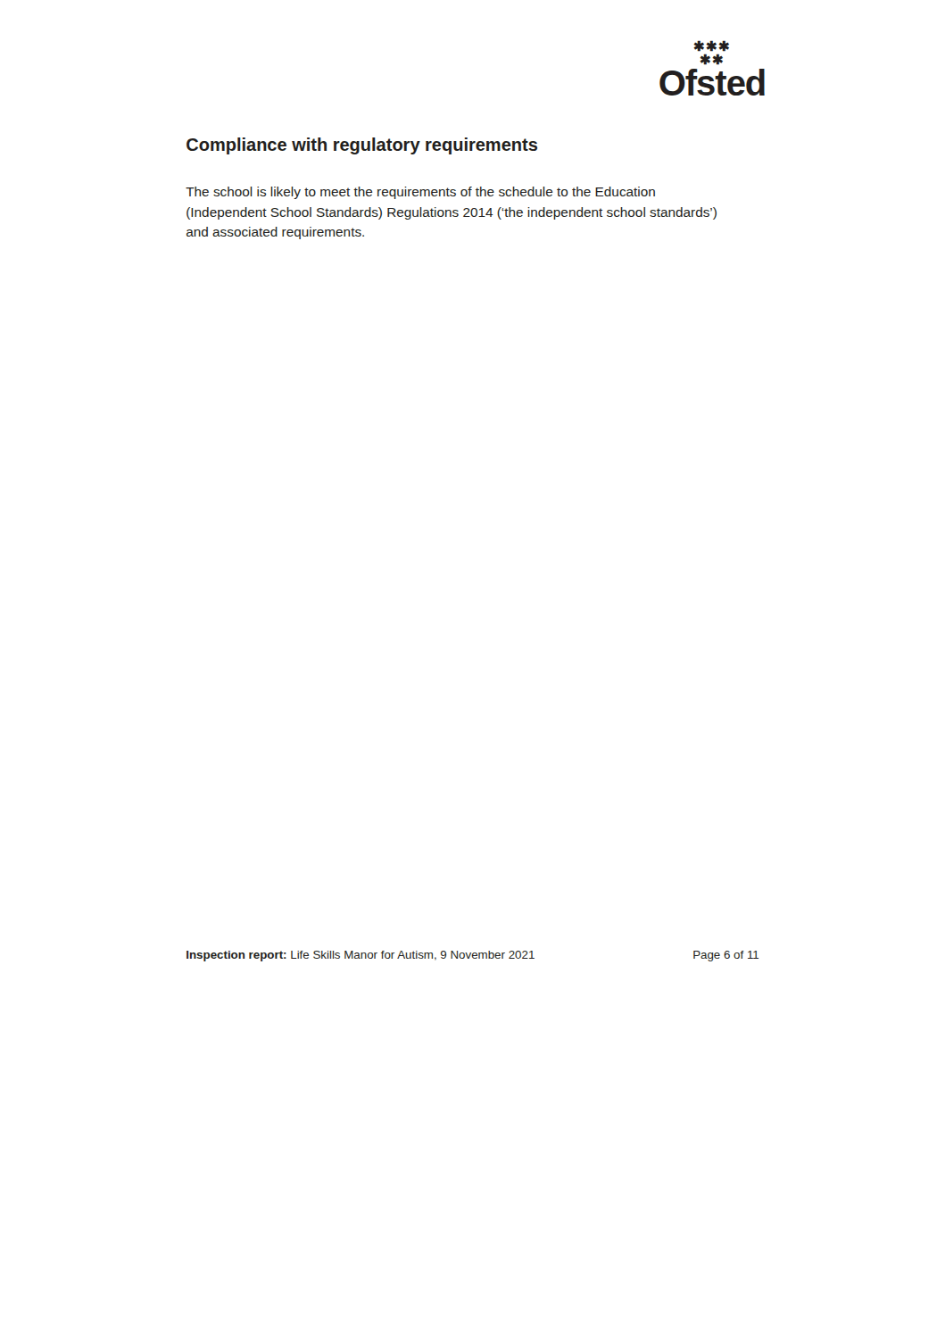✱✱✱
✱✱
Ofsted
Compliance with regulatory requirements
The school is likely to meet the requirements of the schedule to the Education (Independent School Standards) Regulations 2014 (‘the independent school standards’) and associated requirements.
Inspection report: Life Skills Manor for Autism, 9 November 2021
Page 6 of 11